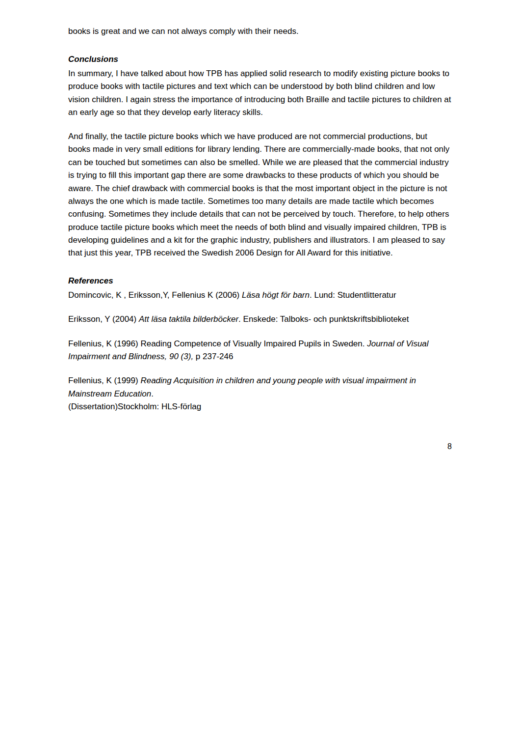books is great and we can not always comply with their needs.
Conclusions
In summary, I have talked about how TPB has applied solid research to modify existing picture books to produce books with tactile pictures and text which can be understood by both blind children and low vision children. I again stress the importance of introducing both Braille and tactile pictures to children at an early age so that they develop early literacy skills.
And finally, the tactile picture books which we have produced are not commercial productions, but books made in very small editions for library lending. There are commercially-made books, that not only can be touched but sometimes can also be smelled. While we are pleased that the commercial industry is trying to fill this important gap there are some drawbacks to these products of which you should be aware. The chief drawback with commercial books is that the most important object in the picture is not always the one which is made tactile. Sometimes too many details are made tactile which becomes confusing. Sometimes they include details that can not be perceived by touch. Therefore, to help others produce tactile picture books which meet the needs of both blind and visually impaired children, TPB is developing guidelines and a kit for the graphic industry, publishers and illustrators. I am pleased to say that just this year, TPB received the Swedish 2006 Design for All Award for this initiative.
References
Domincovic, K , Eriksson,Y, Fellenius K (2006) Läsa högt för barn. Lund: Studentlitteratur
Eriksson, Y (2004) Att läsa taktila bilderböcker. Enskede: Talboks- och punktskriftsbiblioteket
Fellenius, K (1996) Reading Competence of Visually Impaired Pupils in Sweden. Journal of Visual Impairment and Blindness, 90 (3), p 237-246
Fellenius, K (1999) Reading Acquisition in children and young people with visual impairment in Mainstream Education.
(Dissertation)Stockholm: HLS-förlag
8